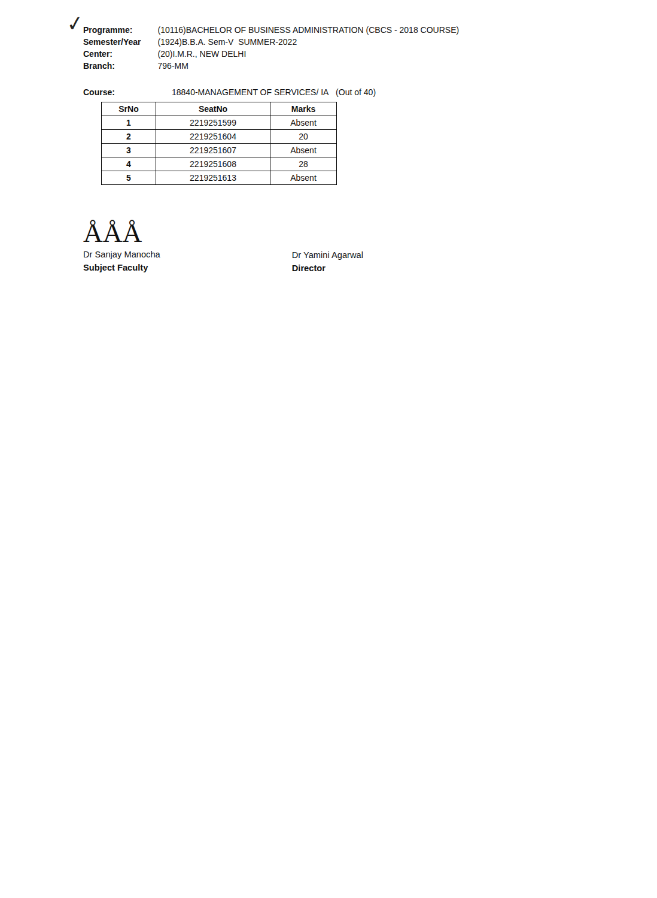✓
| Programme: | (10116)BACHELOR OF BUSINESS ADMINISTRATION (CBCS - 2018 COURSE) |
| Semester/Year | (1924)B.B.A. Sem-V SUMMER-2022 |
| Center: | (20)I.M.R., NEW DELHI |
| Branch: | 796-MM |
Course: 18840-MANAGEMENT OF SERVICES/ IA (Out of 40)
| SrNo | SeatNo | Marks |
| --- | --- | --- |
| 1 | 2219251599 | Absent |
| 2 | 2219251604 | 20 |
| 3 | 2219251607 | Absent |
| 4 | 2219251608 | 28 |
| 5 | 2219251613 | Absent |
ÅÅÅ
Dr Sanjay Manocha
Subject Faculty
Dr Yamini Agarwal
Director